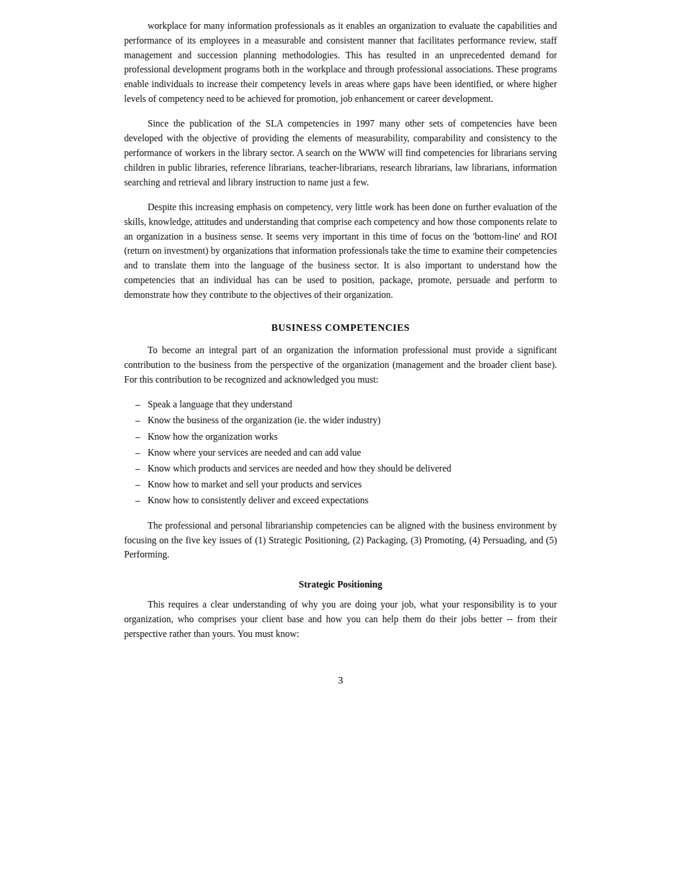workplace for many information professionals as it enables an organization to evaluate the capabilities and performance of its employees in a measurable and consistent manner that facilitates performance review, staff management and succession planning methodologies. This has resulted in an unprecedented demand for professional development programs both in the workplace and through professional associations. These programs enable individuals to increase their competency levels in areas where gaps have been identified, or where higher levels of competency need to be achieved for promotion, job enhancement or career development.
Since the publication of the SLA competencies in 1997 many other sets of competencies have been developed with the objective of providing the elements of measurability, comparability and consistency to the performance of workers in the library sector. A search on the WWW will find competencies for librarians serving children in public libraries, reference librarians, teacher-librarians, research librarians, law librarians, information searching and retrieval and library instruction to name just a few.
Despite this increasing emphasis on competency, very little work has been done on further evaluation of the skills, knowledge, attitudes and understanding that comprise each competency and how those components relate to an organization in a business sense. It seems very important in this time of focus on the 'bottom-line' and ROI (return on investment) by organizations that information professionals take the time to examine their competencies and to translate them into the language of the business sector. It is also important to understand how the competencies that an individual has can be used to position, package, promote, persuade and perform to demonstrate how they contribute to the objectives of their organization.
BUSINESS COMPETENCIES
To become an integral part of an organization the information professional must provide a significant contribution to the business from the perspective of the organization (management and the broader client base). For this contribution to be recognized and acknowledged you must:
Speak a language that they understand
Know the business of the organization (ie. the wider industry)
Know how the organization works
Know where your services are needed and can add value
Know which products and services are needed and how they should be delivered
Know how to market and sell your products and services
Know how to consistently deliver and exceed expectations
The professional and personal librarianship competencies can be aligned with the business environment by focusing on the five key issues of (1) Strategic Positioning, (2) Packaging, (3) Promoting, (4) Persuading, and (5) Performing.
Strategic Positioning
This requires a clear understanding of why you are doing your job, what your responsibility is to your organization, who comprises your client base and how you can help them do their jobs better -- from their perspective rather than yours. You must know:
3